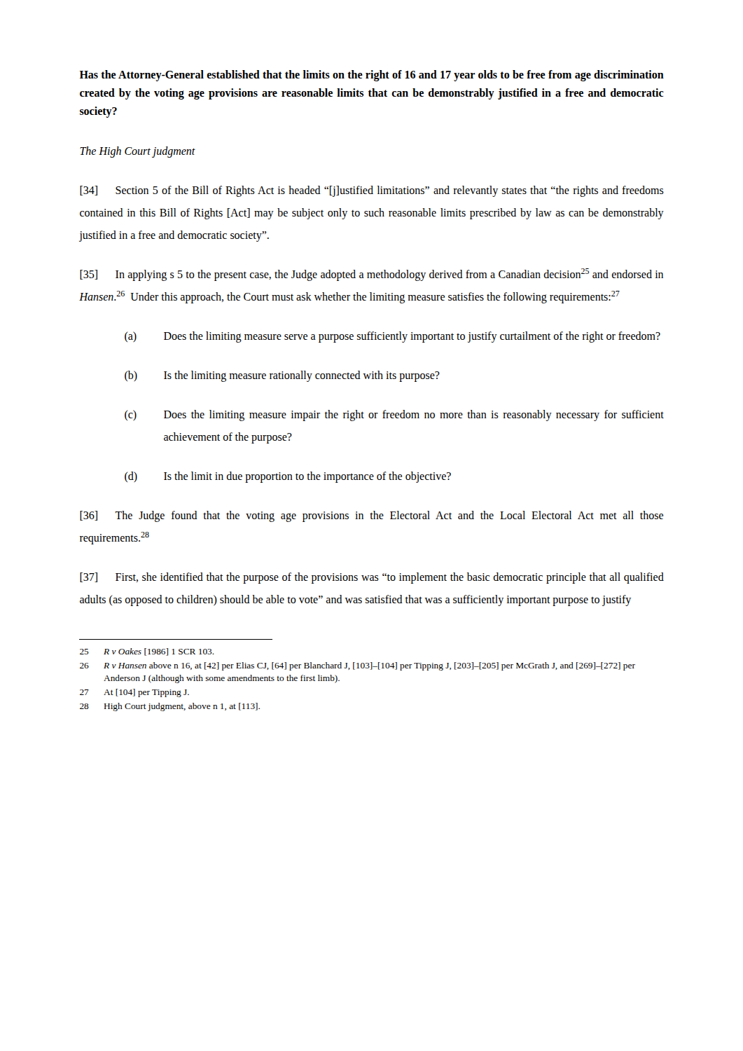Has the Attorney-General established that the limits on the right of 16 and 17 year olds to be free from age discrimination created by the voting age provisions are reasonable limits that can be demonstrably justified in a free and democratic society?
The High Court judgment
[34] Section 5 of the Bill of Rights Act is headed “[j]ustified limitations” and relevantly states that “the rights and freedoms contained in this Bill of Rights [Act] may be subject only to such reasonable limits prescribed by law as can be demonstrably justified in a free and democratic society”.
[35] In applying s 5 to the present case, the Judge adopted a methodology derived from a Canadian decision25 and endorsed in Hansen.26 Under this approach, the Court must ask whether the limiting measure satisfies the following requirements:27
(a) Does the limiting measure serve a purpose sufficiently important to justify curtailment of the right or freedom?
(b) Is the limiting measure rationally connected with its purpose?
(c) Does the limiting measure impair the right or freedom no more than is reasonably necessary for sufficient achievement of the purpose?
(d) Is the limit in due proportion to the importance of the objective?
[36] The Judge found that the voting age provisions in the Electoral Act and the Local Electoral Act met all those requirements.28
[37] First, she identified that the purpose of the provisions was “to implement the basic democratic principle that all qualified adults (as opposed to children) should be able to vote” and was satisfied that was a sufficiently important purpose to justify
25 R v Oakes [1986] 1 SCR 103.
26 R v Hansen above n 16, at [42] per Elias CJ, [64] per Blanchard J, [103]–[104] per Tipping J, [203]–[205] per McGrath J, and [269]–[272] per Anderson J (although with some amendments to the first limb).
27 At [104] per Tipping J.
28 High Court judgment, above n 1, at [113].